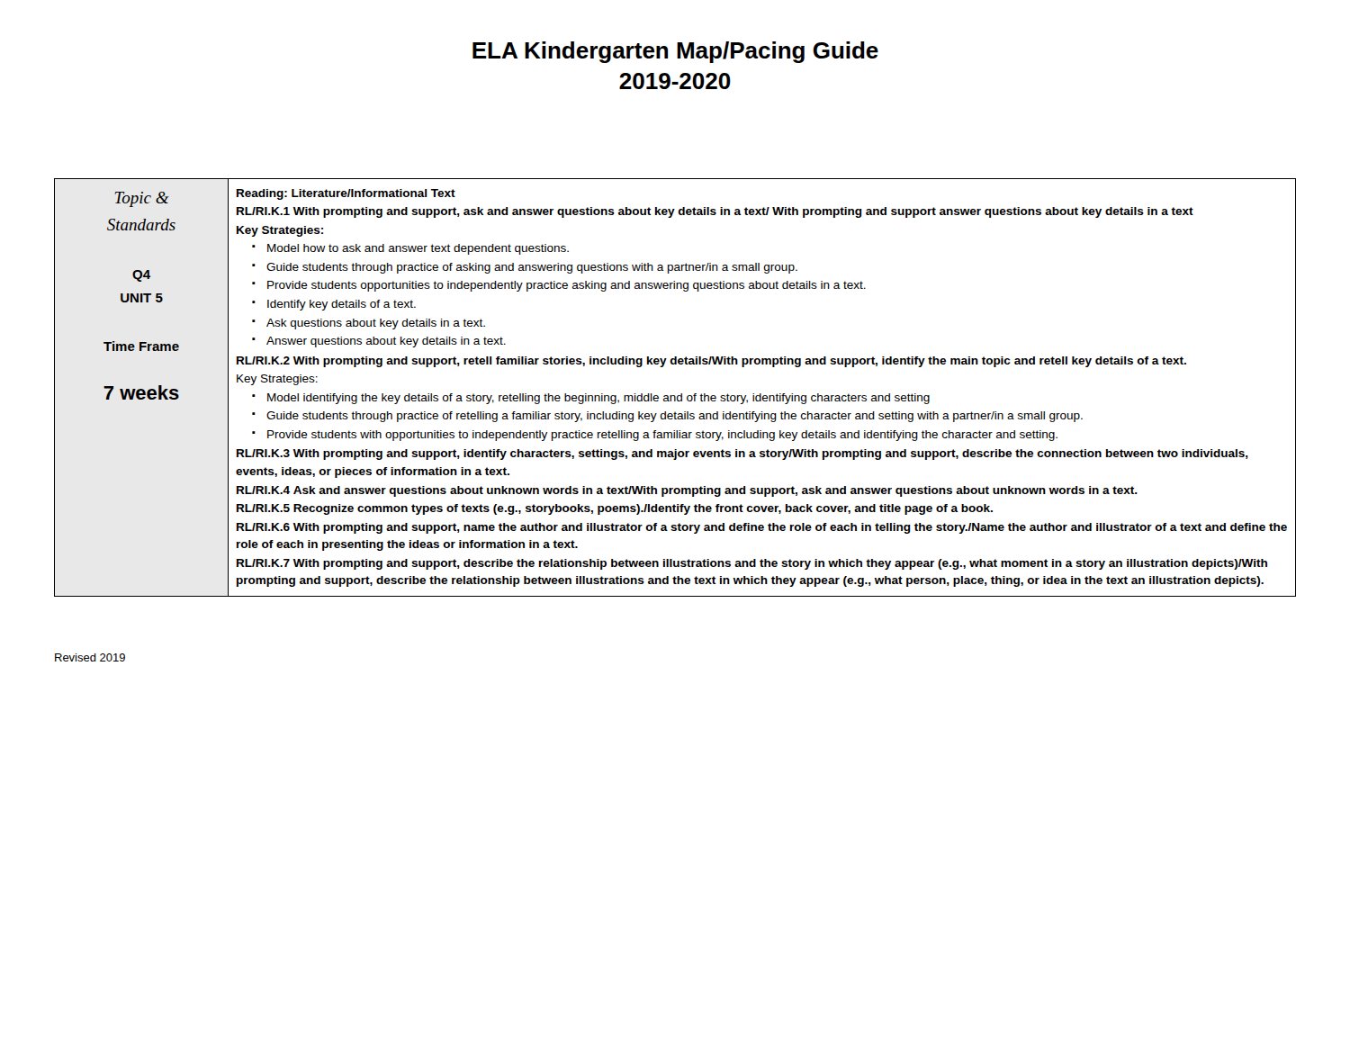ELA Kindergarten Map/Pacing Guide
2019-2020
| Topic & Standards Q4 UNIT 5 Time Frame 7 weeks | Reading: Literature/Informational Text RL/RI.K.1 With prompting and support, ask and answer questions about key details in a text/ With prompting and support answer questions about key details in a text Key Strategies: Model how to ask and answer text dependent questions. Guide students through practice of asking and answering questions with a partner/in a small group. Provide students opportunities to independently practice asking and answering questions about details in a text. Identify key details of a text. Ask questions about key details in a text. Answer questions about key details in a text. RL/RI.K.2 With prompting and support, retell familiar stories, including key details/With prompting and support, identify the main topic and retell key details of a text. Key Strategies: Model identifying the key details of a story, retelling the beginning, middle and of the story, identifying characters and setting Guide students through practice of retelling a familiar story, including key details and identifying the character and setting with a partner/in a small group. Provide students with opportunities to independently practice retelling a familiar story, including key details and identifying the character and setting. RL/RI.K.3 With prompting and support, identify characters, settings, and major events in a story/With prompting and support, describe the connection between two individuals, events, ideas, or pieces of information in a text. RL/RI.K.4 Ask and answer questions about unknown words in a text/With prompting and support, ask and answer questions about unknown words in a text. RL/RI.K.5 Recognize common types of texts (e.g., storybooks, poems)./Identify the front cover, back cover, and title page of a book. RL/RI.K.6 With prompting and support, name the author and illustrator of a story and define the role of each in telling the story./Name the author and illustrator of a text and define the role of each in presenting the ideas or information in a text. RL/RI.K.7 With prompting and support, describe the relationship between illustrations and the story in which they appear (e.g., what moment in a story an illustration depicts)/With prompting and support, describe the relationship between illustrations and the text in which they appear (e.g., what person, place, thing, or idea in the text an illustration depicts). |
Revised 2019